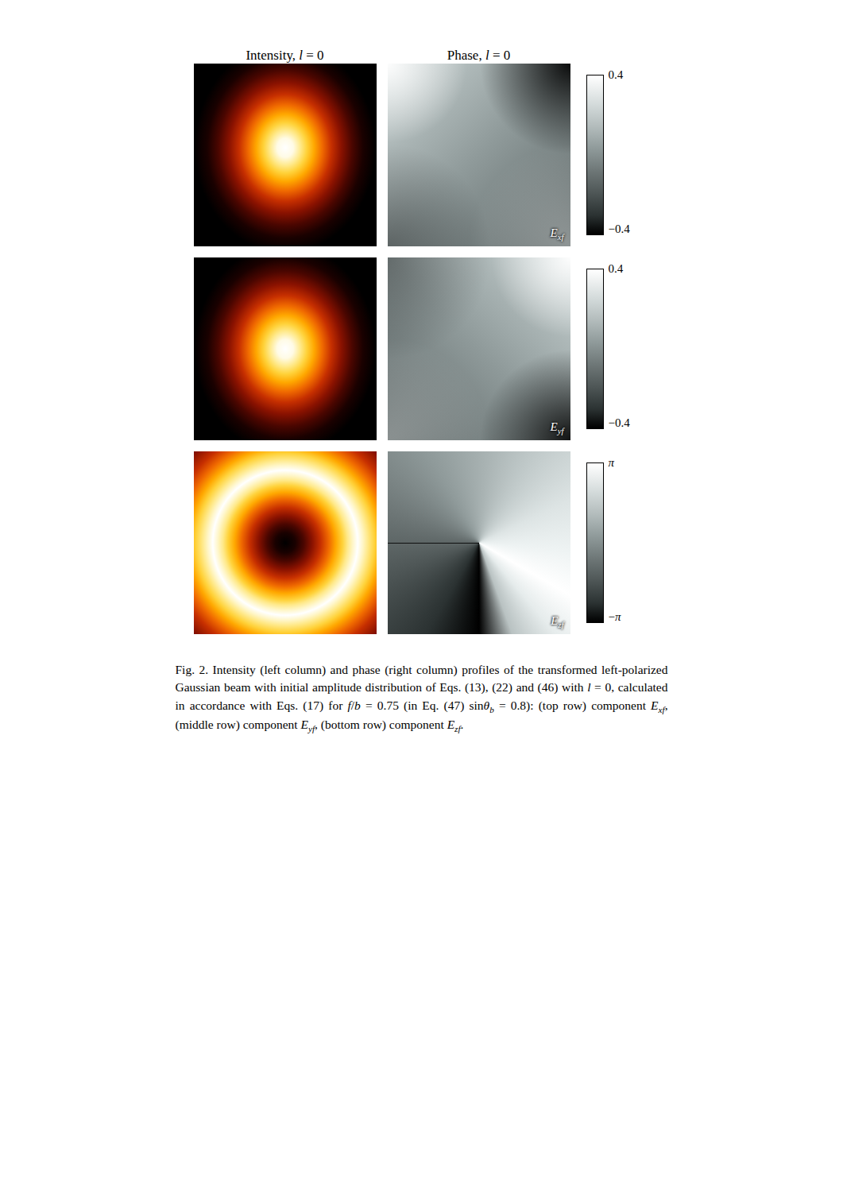| Intensity, l = 0 | | Phase, l = 0 | | |
| | | E xf | | 0.4 −0.4 |
| | | E yf | | 0.4 −0.4 |
| | | E zf | | π − π |
Fig. 2. Intensity (left column) and phase (right column) profiles of the transformed left-polarized Gaussian beam with initial amplitude distribution of Eqs. (13), (22) and (46) with l = 0, calculated in accordance with Eqs. (17) for f/b = 0.75 (in Eq. (47) sinθb = 0.8): (top row) component Exf, (middle row) component Eyf, (bottom row) component Ezf.